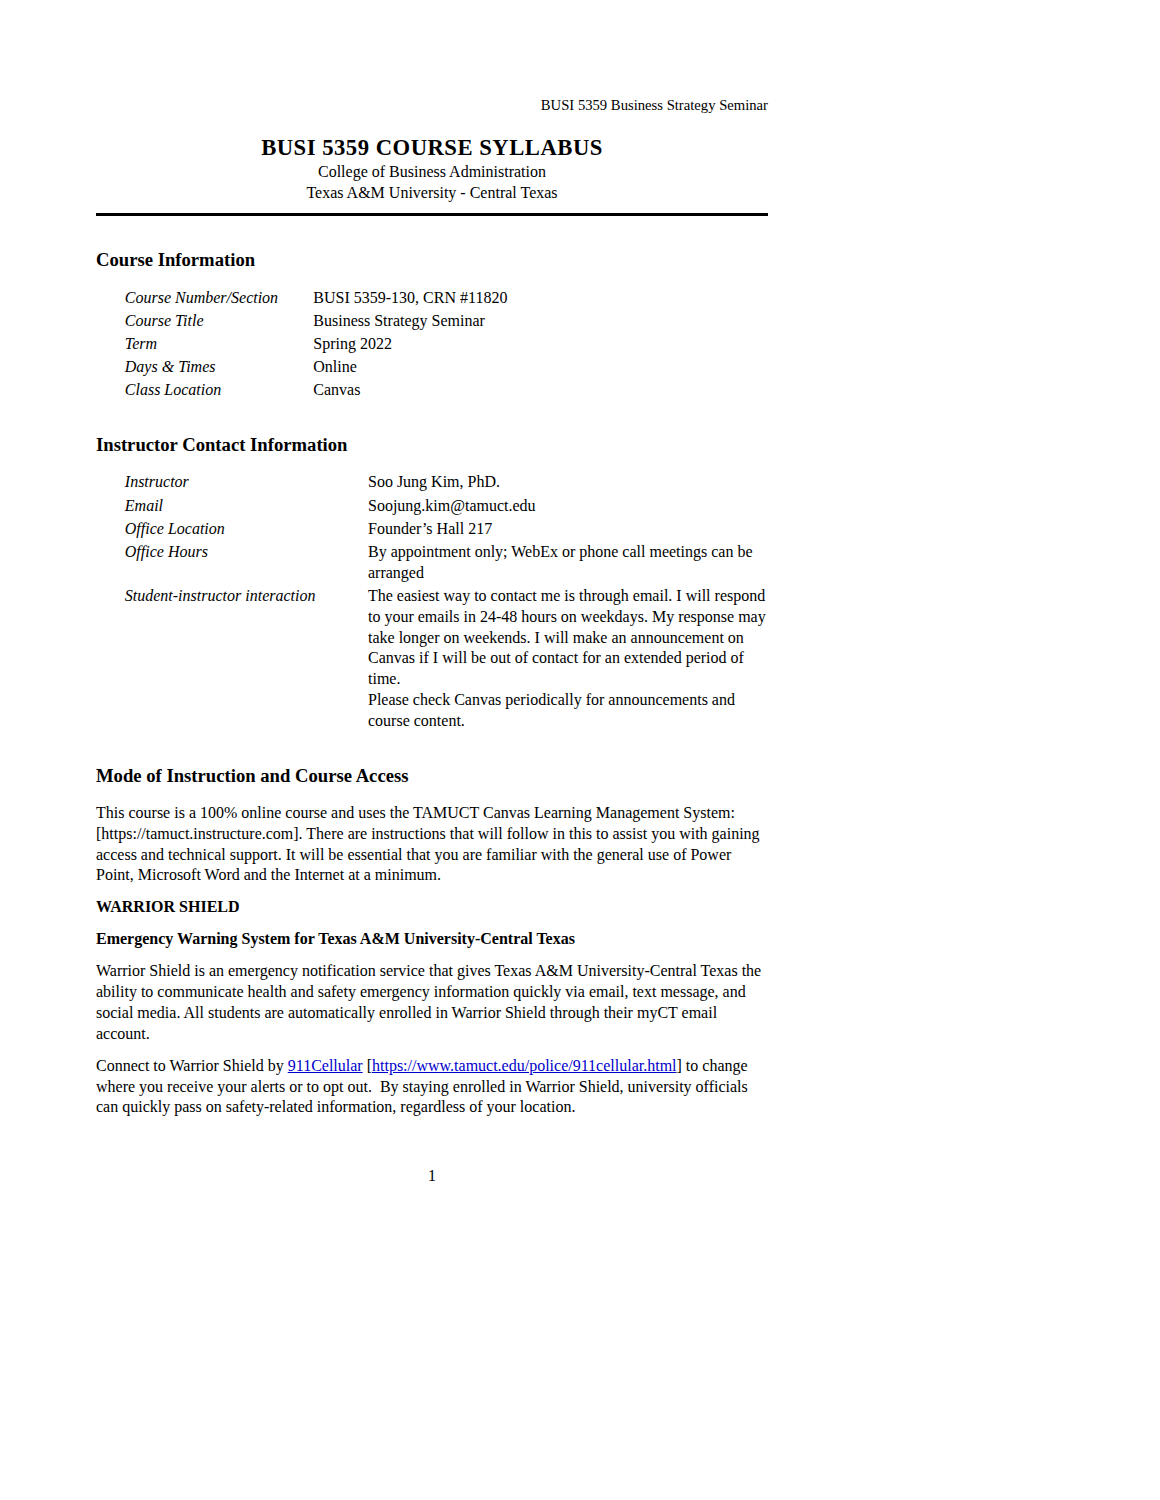BUSI 5359 Business Strategy Seminar
BUSI 5359 COURSE SYLLABUS
College of Business Administration
Texas A&M University - Central Texas
Course Information
| Course Number/Section | BUSI 5359-130, CRN #11820 |
| Course Title | Business Strategy Seminar |
| Term | Spring 2022 |
| Days & Times | Online |
| Class Location | Canvas |
Instructor Contact Information
| Instructor | Soo Jung Kim, PhD. |
| Email | Soojung.kim@tamuct.edu |
| Office Location | Founder’s Hall 217 |
| Office Hours | By appointment only; WebEx or phone call meetings can be arranged |
| Student-instructor interaction | The easiest way to contact me is through email. I will respond to your emails in 24-48 hours on weekdays. My response may take longer on weekends. I will make an announcement on Canvas if I will be out of contact for an extended period of time. Please check Canvas periodically for announcements and course content. |
Mode of Instruction and Course Access
This course is a 100% online course and uses the TAMUCT Canvas Learning Management System: [https://tamuct.instructure.com]. There are instructions that will follow in this to assist you with gaining access and technical support. It will be essential that you are familiar with the general use of Power Point, Microsoft Word and the Internet at a minimum.
WARRIOR SHIELD
Emergency Warning System for Texas A&M University-Central Texas
Warrior Shield is an emergency notification service that gives Texas A&M University-Central Texas the ability to communicate health and safety emergency information quickly via email, text message, and social media. All students are automatically enrolled in Warrior Shield through their myCT email account.
Connect to Warrior Shield by 911Cellular [https://www.tamuct.edu/police/911cellular.html] to change where you receive your alerts or to opt out. By staying enrolled in Warrior Shield, university officials can quickly pass on safety-related information, regardless of your location.
1